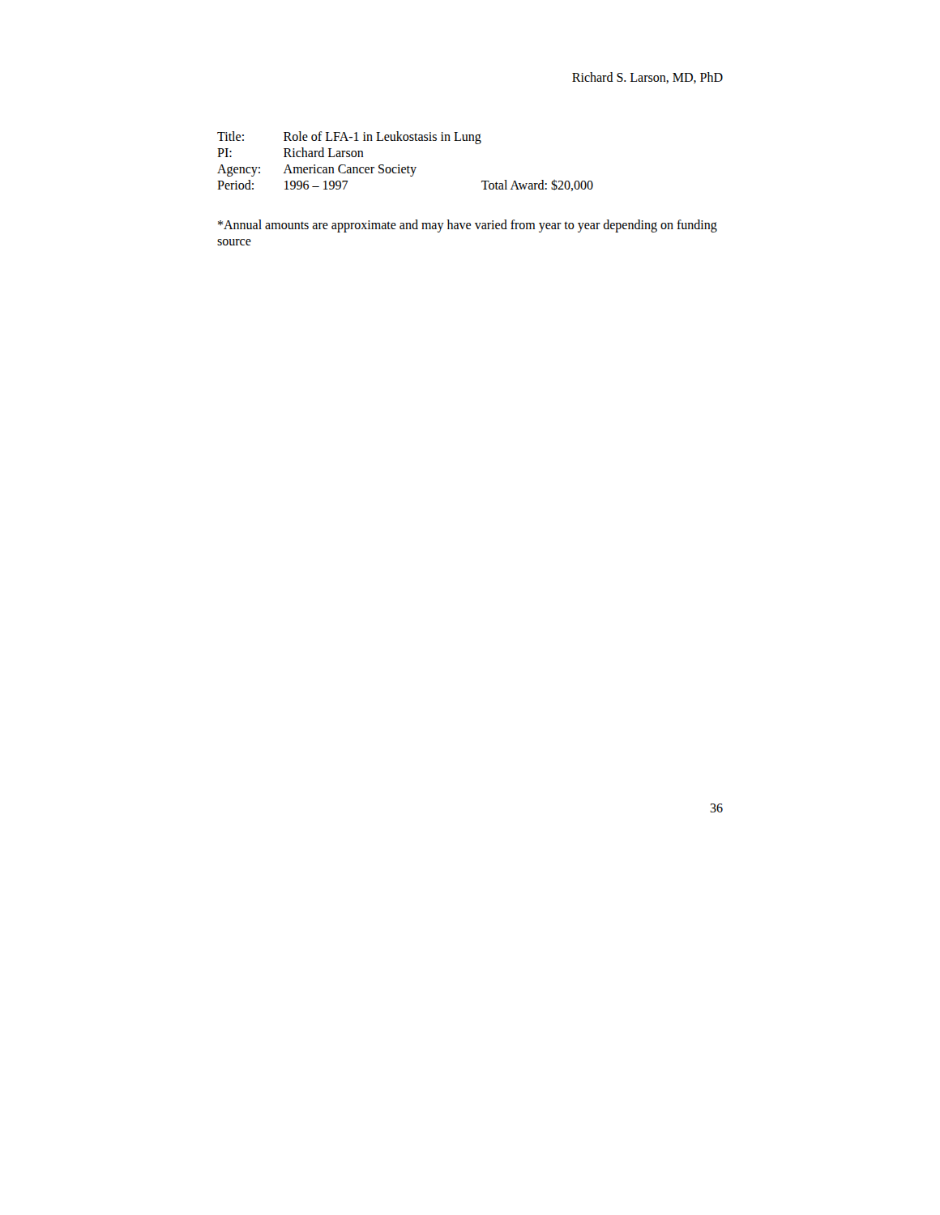Richard S. Larson, MD, PhD
| Title: | Role of LFA-1 in Leukostasis in Lung | |
| PI: | Richard Larson | |
| Agency: | American Cancer Society | |
| Period: | 1996 – 1997 | Total Award: $20,000 |
*Annual amounts are approximate and may have varied from year to year depending on funding source
36